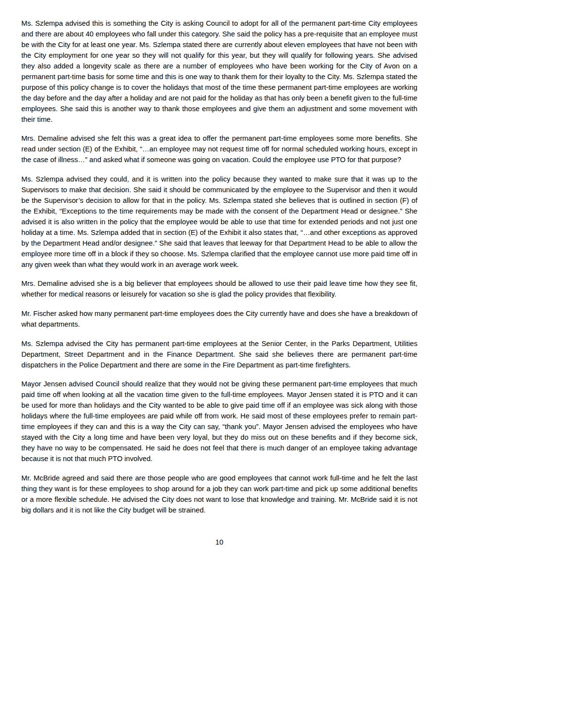Ms. Szlempa advised this is something the City is asking Council to adopt for all of the permanent part-time City employees and there are about 40 employees who fall under this category. She said the policy has a pre-requisite that an employee must be with the City for at least one year. Ms. Szlempa stated there are currently about eleven employees that have not been with the City employment for one year so they will not qualify for this year, but they will qualify for following years. She advised they also added a longevity scale as there are a number of employees who have been working for the City of Avon on a permanent part-time basis for some time and this is one way to thank them for their loyalty to the City. Ms. Szlempa stated the purpose of this policy change is to cover the holidays that most of the time these permanent part-time employees are working the day before and the day after a holiday and are not paid for the holiday as that has only been a benefit given to the full-time employees. She said this is another way to thank those employees and give them an adjustment and some movement with their time.
Mrs. Demaline advised she felt this was a great idea to offer the permanent part-time employees some more benefits. She read under section (E) of the Exhibit, “…an employee may not request time off for normal scheduled working hours, except in the case of illness…” and asked what if someone was going on vacation. Could the employee use PTO for that purpose?
Ms. Szlempa advised they could, and it is written into the policy because they wanted to make sure that it was up to the Supervisors to make that decision. She said it should be communicated by the employee to the Supervisor and then it would be the Supervisor’s decision to allow for that in the policy. Ms. Szlempa stated she believes that is outlined in section (F) of the Exhibit, “Exceptions to the time requirements may be made with the consent of the Department Head or designee.” She advised it is also written in the policy that the employee would be able to use that time for extended periods and not just one holiday at a time. Ms. Szlempa added that in section (E) of the Exhibit it also states that, “…and other exceptions as approved by the Department Head and/or designee.” She said that leaves that leeway for that Department Head to be able to allow the employee more time off in a block if they so choose. Ms. Szlempa clarified that the employee cannot use more paid time off in any given week than what they would work in an average work week.
Mrs. Demaline advised she is a big believer that employees should be allowed to use their paid leave time how they see fit, whether for medical reasons or leisurely for vacation so she is glad the policy provides that flexibility.
Mr. Fischer asked how many permanent part-time employees does the City currently have and does she have a breakdown of what departments.
Ms. Szlempa advised the City has permanent part-time employees at the Senior Center, in the Parks Department, Utilities Department, Street Department and in the Finance Department. She said she believes there are permanent part-time dispatchers in the Police Department and there are some in the Fire Department as part-time firefighters.
Mayor Jensen advised Council should realize that they would not be giving these permanent part-time employees that much paid time off when looking at all the vacation time given to the full-time employees. Mayor Jensen stated it is PTO and it can be used for more than holidays and the City wanted to be able to give paid time off if an employee was sick along with those holidays where the full-time employees are paid while off from work. He said most of these employees prefer to remain part-time employees if they can and this is a way the City can say, “thank you”. Mayor Jensen advised the employees who have stayed with the City a long time and have been very loyal, but they do miss out on these benefits and if they become sick, they have no way to be compensated. He said he does not feel that there is much danger of an employee taking advantage because it is not that much PTO involved.
Mr. McBride agreed and said there are those people who are good employees that cannot work full-time and he felt the last thing they want is for these employees to shop around for a job they can work part-time and pick up some additional benefits or a more flexible schedule. He advised the City does not want to lose that knowledge and training. Mr. McBride said it is not big dollars and it is not like the City budget will be strained.
10